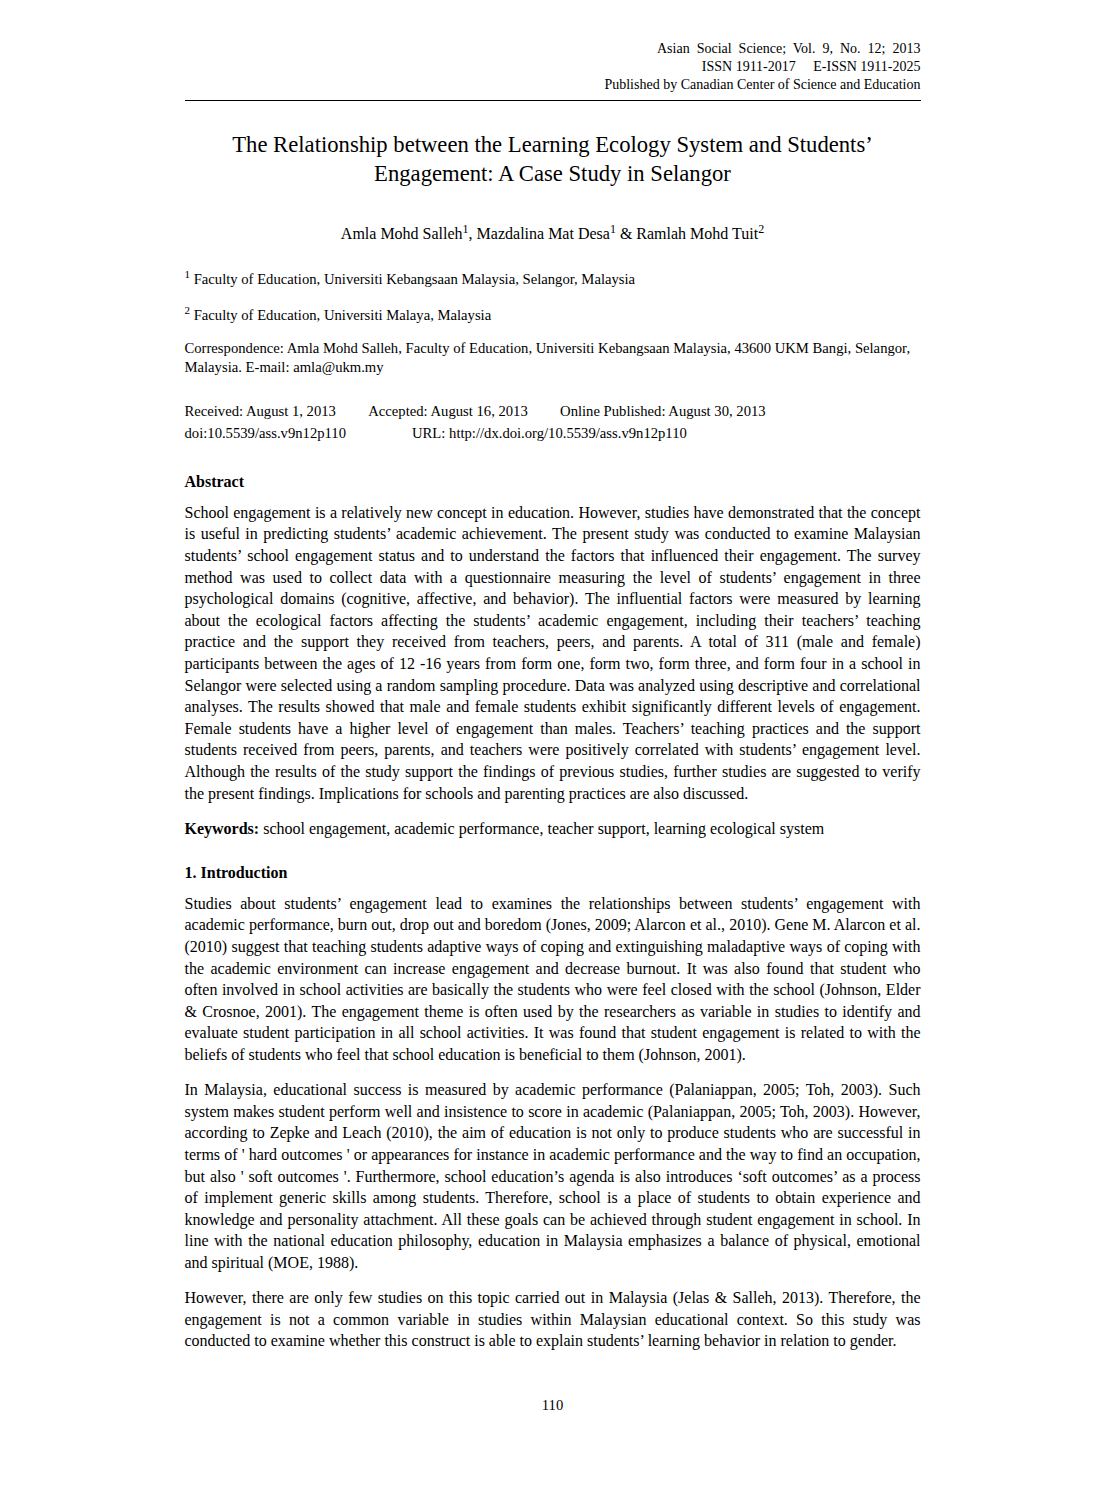Asian Social Science; Vol. 9, No. 12; 2013
ISSN 1911-2017 E-ISSN 1911-2025
Published by Canadian Center of Science and Education
The Relationship between the Learning Ecology System and Students’ Engagement: A Case Study in Selangor
Amla Mohd Salleh1, Mazdalina Mat Desa1 & Ramlah Mohd Tuit2
1 Faculty of Education, Universiti Kebangsaan Malaysia, Selangor, Malaysia
2 Faculty of Education, Universiti Malaya, Malaysia
Correspondence: Amla Mohd Salleh, Faculty of Education, Universiti Kebangsaan Malaysia, 43600 UKM Bangi, Selangor, Malaysia. E-mail: amla@ukm.my
Received: August 1, 2013 Accepted: August 16, 2013 Online Published: August 30, 2013
doi:10.5539/ass.v9n12p110 URL: http://dx.doi.org/10.5539/ass.v9n12p110
Abstract
School engagement is a relatively new concept in education. However, studies have demonstrated that the concept is useful in predicting students’ academic achievement. The present study was conducted to examine Malaysian students’ school engagement status and to understand the factors that influenced their engagement. The survey method was used to collect data with a questionnaire measuring the level of students’ engagement in three psychological domains (cognitive, affective, and behavior). The influential factors were measured by learning about the ecological factors affecting the students’ academic engagement, including their teachers’ teaching practice and the support they received from teachers, peers, and parents. A total of 311 (male and female) participants between the ages of 12 -16 years from form one, form two, form three, and form four in a school in Selangor were selected using a random sampling procedure. Data was analyzed using descriptive and correlational analyses. The results showed that male and female students exhibit significantly different levels of engagement. Female students have a higher level of engagement than males. Teachers’ teaching practices and the support students received from peers, parents, and teachers were positively correlated with students’ engagement level. Although the results of the study support the findings of previous studies, further studies are suggested to verify the present findings. Implications for schools and parenting practices are also discussed.
Keywords: school engagement, academic performance, teacher support, learning ecological system
1. Introduction
Studies about students’ engagement lead to examines the relationships between students’ engagement with academic performance, burn out, drop out and boredom (Jones, 2009; Alarcon et al., 2010). Gene M. Alarcon et al.(2010) suggest that teaching students adaptive ways of coping and extinguishing maladaptive ways of coping with the academic environment can increase engagement and decrease burnout. It was also found that student who often involved in school activities are basically the students who were feel closed with the school (Johnson, Elder & Crosnoe, 2001). The engagement theme is often used by the researchers as variable in studies to identify and evaluate student participation in all school activities. It was found that student engagement is related to with the beliefs of students who feel that school education is beneficial to them (Johnson, 2001).
In Malaysia, educational success is measured by academic performance (Palaniappan, 2005; Toh, 2003). Such system makes student perform well and insistence to score in academic (Palaniappan, 2005; Toh, 2003). However, according to Zepke and Leach (2010), the aim of education is not only to produce students who are successful in terms of ' hard outcomes ' or appearances for instance in academic performance and the way to find an occupation, but also ' soft outcomes '. Furthermore, school education’s agenda is also introduces ‘soft outcomes’ as a process of implement generic skills among students. Therefore, school is a place of students to obtain experience and knowledge and personality attachment. All these goals can be achieved through student engagement in school. In line with the national education philosophy, education in Malaysia emphasizes a balance of physical, emotional and spiritual (MOE, 1988).
However, there are only few studies on this topic carried out in Malaysia (Jelas & Salleh, 2013). Therefore, the engagement is not a common variable in studies within Malaysian educational context. So this study was conducted to examine whether this construct is able to explain students’ learning behavior in relation to gender.
110